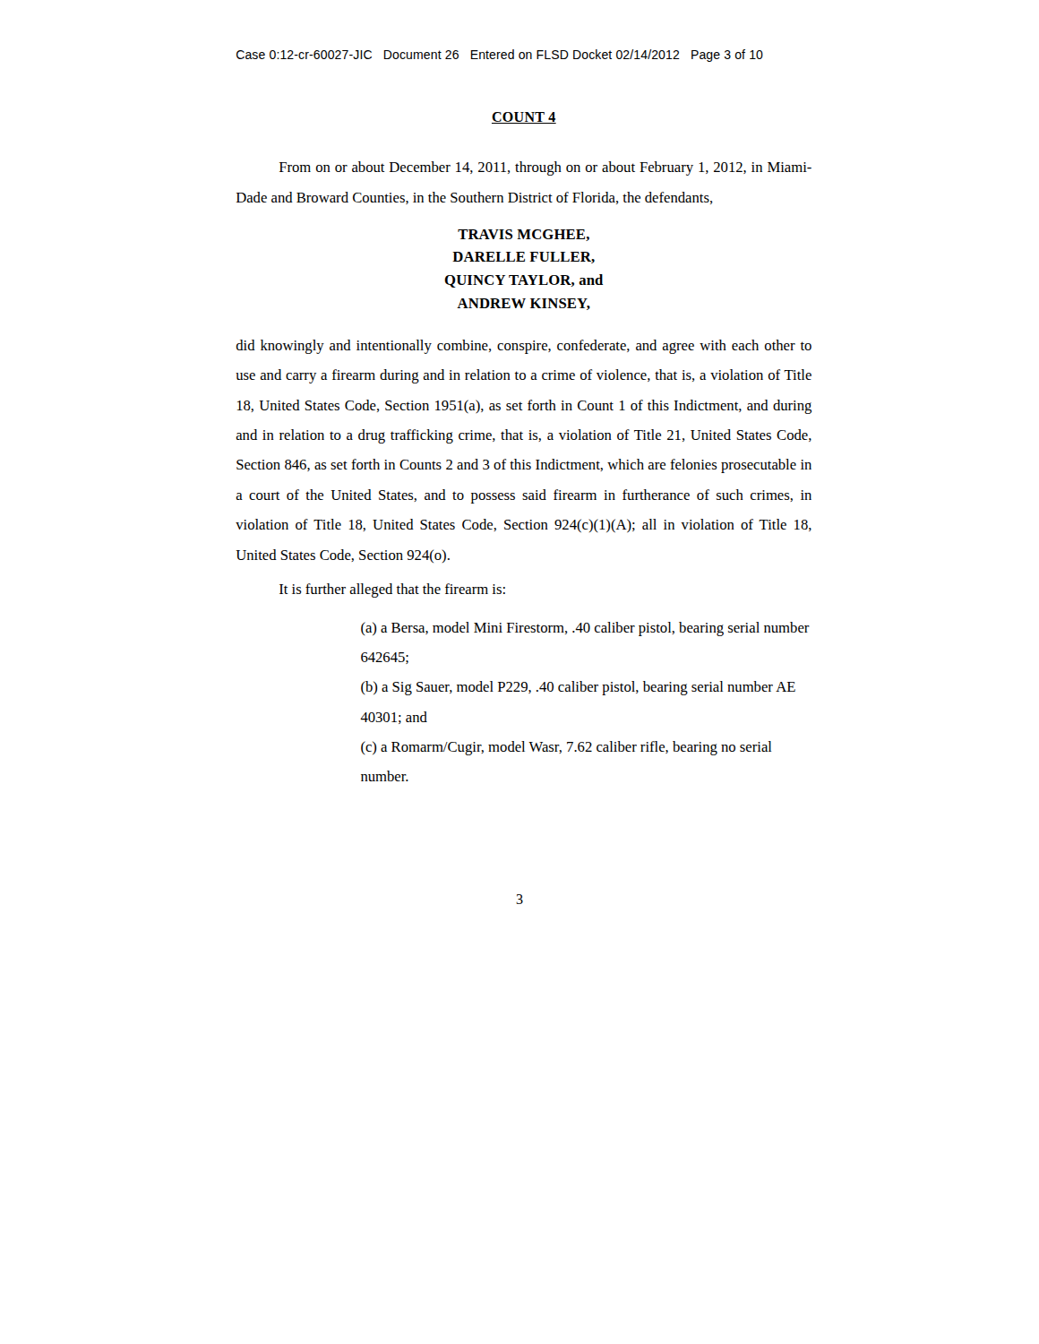Case 0:12-cr-60027-JIC Document 26 Entered on FLSD Docket 02/14/2012 Page 3 of 10
COUNT 4
From on or about December 14, 2011, through on or about February 1, 2012, in Miami-Dade and Broward Counties, in the Southern District of Florida, the defendants,
TRAVIS MCGHEE,
DARELLE FULLER,
QUINCY TAYLOR, and
ANDREW KINSEY,
did knowingly and intentionally combine, conspire, confederate, and agree with each other to use and carry a firearm during and in relation to a crime of violence, that is, a violation of Title 18, United States Code, Section 1951(a), as set forth in Count 1 of this Indictment, and during and in relation to a drug trafficking crime, that is, a violation of Title 21, United States Code, Section 846, as set forth in Counts 2 and 3 of this Indictment, which are felonies prosecutable in a court of the United States, and to possess said firearm in furtherance of such crimes, in violation of Title 18, United States Code, Section 924(c)(1)(A); all in violation of Title 18, United States Code, Section 924(o).
It is further alleged that the firearm is:
(a) a Bersa, model Mini Firestorm, .40 caliber pistol, bearing serial number 642645;
(b) a Sig Sauer, model P229, .40 caliber pistol, bearing serial number AE 40301; and
(c) a Romarm/Cugir, model Wasr, 7.62 caliber rifle, bearing no serial number.
3